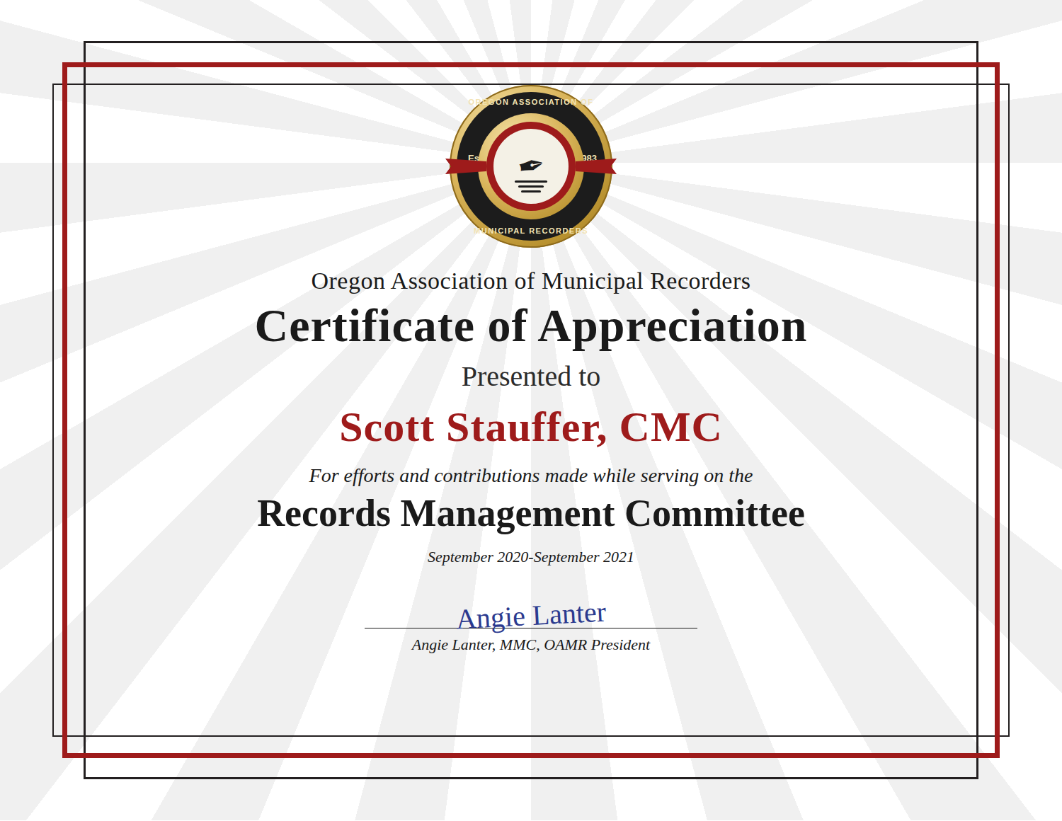Oregon Association of
Municipal Recorders
Est
1983
✒
Oregon Association of Municipal Recorders
Certificate of Appreciation
Presented to
Scott Stauffer, CMC
For efforts and contributions made while serving on the
Records Management Committee
September 2020-September 2021
Angie Lanter
Angie Lanter, MMC, OAMR President